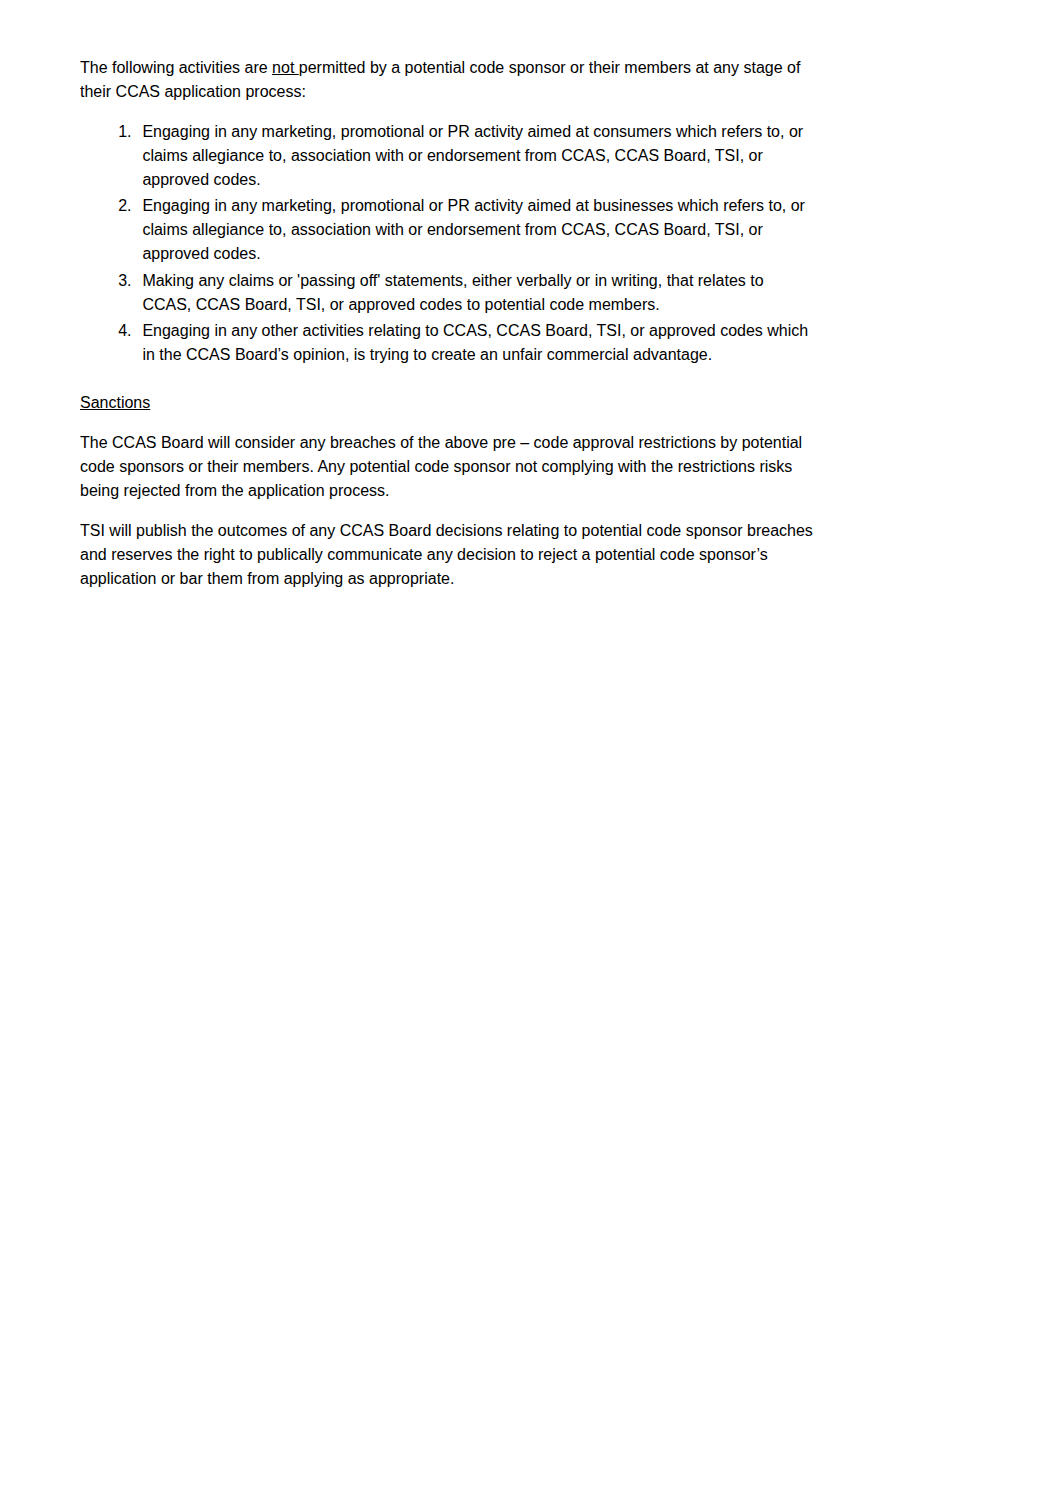The following activities are not permitted by a potential code sponsor or their members at any stage of their CCAS application process:
Engaging in any marketing, promotional or PR activity aimed at consumers which refers to, or claims allegiance to, association with or endorsement from CCAS, CCAS Board, TSI, or approved codes.
Engaging in any marketing, promotional or PR activity aimed at businesses which refers to, or claims allegiance to, association with or endorsement from CCAS, CCAS Board, TSI, or approved codes.
Making any claims or 'passing off' statements, either verbally or in writing, that relates to CCAS, CCAS Board, TSI, or approved codes to potential code members.
Engaging in any other activities relating to CCAS, CCAS Board, TSI, or approved codes which in the CCAS Board’s opinion, is trying to create an unfair commercial advantage.
Sanctions
The CCAS Board will consider any breaches of the above pre – code approval restrictions by potential code sponsors or their members. Any potential code sponsor not complying with the restrictions risks being rejected from the application process.
TSI will publish the outcomes of any CCAS Board decisions relating to potential code sponsor breaches and reserves the right to publically communicate any decision to reject a potential code sponsor’s application or bar them from applying as appropriate.